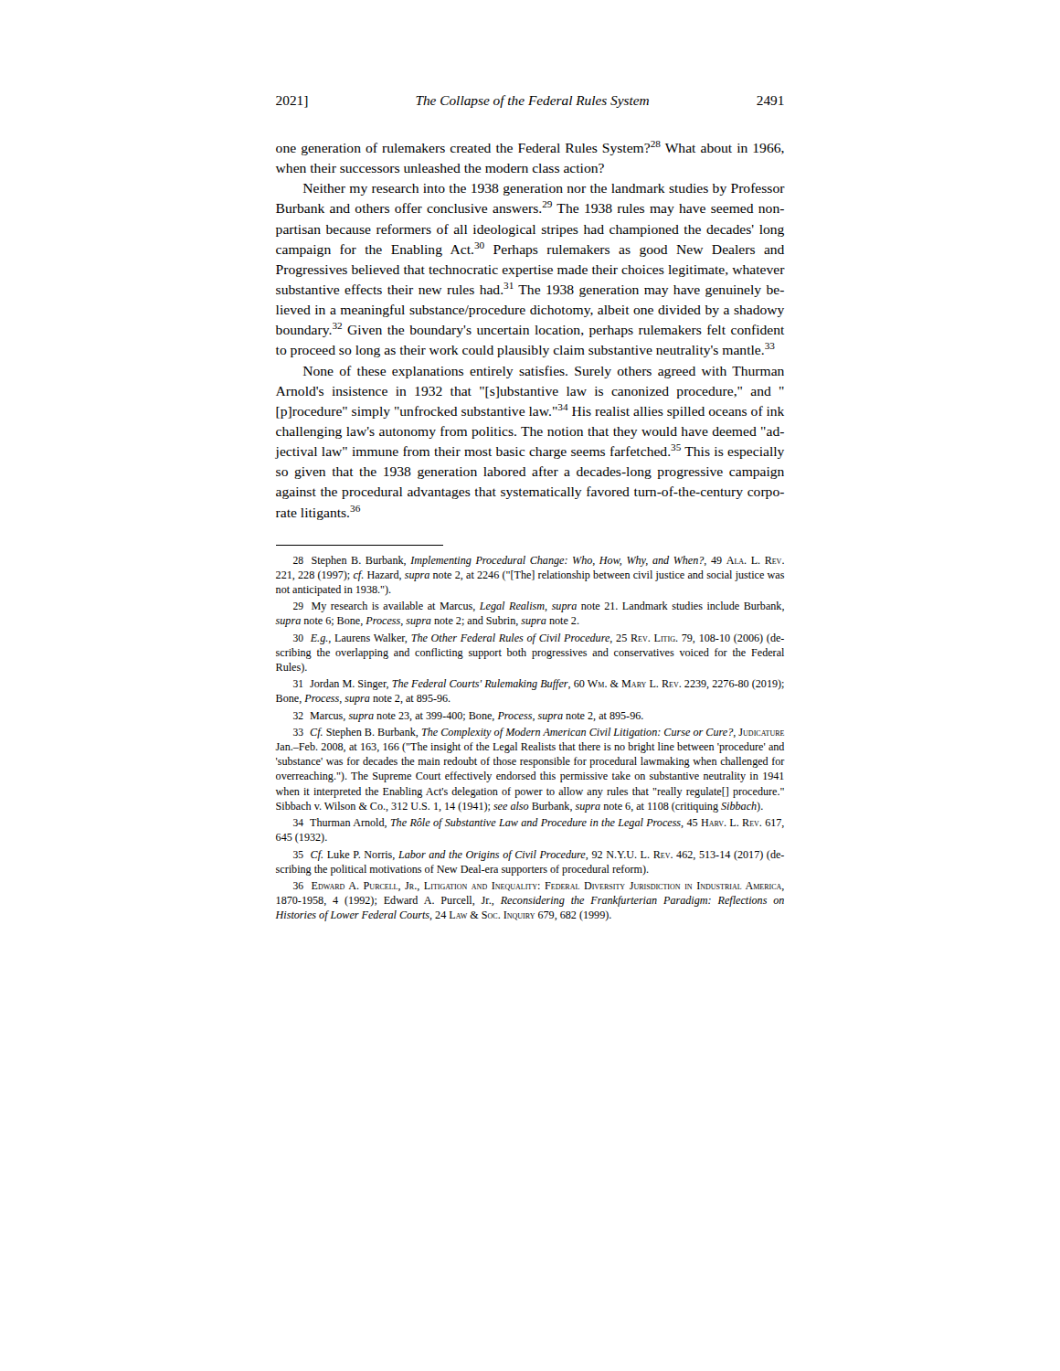2021] The Collapse of the Federal Rules System 2491
one generation of rulemakers created the Federal Rules System?28 What about in 1966, when their successors unleashed the modern class action?
Neither my research into the 1938 generation nor the landmark studies by Professor Burbank and others offer conclusive answers.29 The 1938 rules may have seemed nonpartisan because reformers of all ideological stripes had championed the decades' long campaign for the Enabling Act.30 Perhaps rulemakers as good New Dealers and Progressives believed that technocratic expertise made their choices legitimate, whatever substantive effects their new rules had.31 The 1938 generation may have genuinely believed in a meaningful substance/procedure dichotomy, albeit one divided by a shadowy boundary.32 Given the boundary's uncertain location, perhaps rulemakers felt confident to proceed so long as their work could plausibly claim substantive neutrality's mantle.33
None of these explanations entirely satisfies. Surely others agreed with Thurman Arnold's insistence in 1932 that "[s]ubstantive law is canonized procedure," and "[p]rocedure" simply "unfrocked substantive law."34 His realist allies spilled oceans of ink challenging law's autonomy from politics. The notion that they would have deemed "adjectival law" immune from their most basic charge seems farfetched.35 This is especially so given that the 1938 generation labored after a decades-long progressive campaign against the procedural advantages that systematically favored turn-of-the-century corporate litigants.36
28 Stephen B. Burbank, Implementing Procedural Change: Who, How, Why, and When?, 49 Ala. L. Rev. 221, 228 (1997); cf. Hazard, supra note 2, at 2246 ("[The] relationship between civil justice and social justice was not anticipated in 1938.").
29 My research is available at Marcus, Legal Realism, supra note 21. Landmark studies include Burbank, supra note 6; Bone, Process, supra note 2; and Subrin, supra note 2.
30 E.g., Laurens Walker, The Other Federal Rules of Civil Procedure, 25 Rev. Litig. 79, 108-10 (2006) (describing the overlapping and conflicting support both progressives and conservatives voiced for the Federal Rules).
31 Jordan M. Singer, The Federal Courts' Rulemaking Buffer, 60 Wm. & Mary L. Rev. 2239, 2276-80 (2019); Bone, Process, supra note 2, at 895-96.
32 Marcus, supra note 23, at 399-400; Bone, Process, supra note 2, at 895-96.
33 Cf. Stephen B. Burbank, The Complexity of Modern American Civil Litigation: Curse or Cure?, Judicature Jan.–Feb. 2008, at 163, 166 ("The insight of the Legal Realists that there is no bright line between 'procedure' and 'substance' was for decades the main redoubt of those responsible for procedural lawmaking when challenged for overreaching."). The Supreme Court effectively endorsed this permissive take on substantive neutrality in 1941 when it interpreted the Enabling Act's delegation of power to allow any rules that "really regulate[] procedure." Sibbach v. Wilson & Co., 312 U.S. 1, 14 (1941); see also Burbank, supra note 6, at 1108 (critiquing Sibbach).
34 Thurman Arnold, The Rôle of Substantive Law and Procedure in the Legal Process, 45 Harv. L. Rev. 617, 645 (1932).
35 Cf. Luke P. Norris, Labor and the Origins of Civil Procedure, 92 N.Y.U. L. Rev. 462, 513-14 (2017) (describing the political motivations of New Deal-era supporters of procedural reform).
36 Edward A. Purcell, Jr., Litigation and Inequality: Federal Diversity Jurisdiction in Industrial America, 1870-1958, 4 (1992); Edward A. Purcell, Jr., Reconsidering the Frankfurterian Paradigm: Reflections on Histories of Lower Federal Courts, 24 Law & Soc. Inquiry 679, 682 (1999).